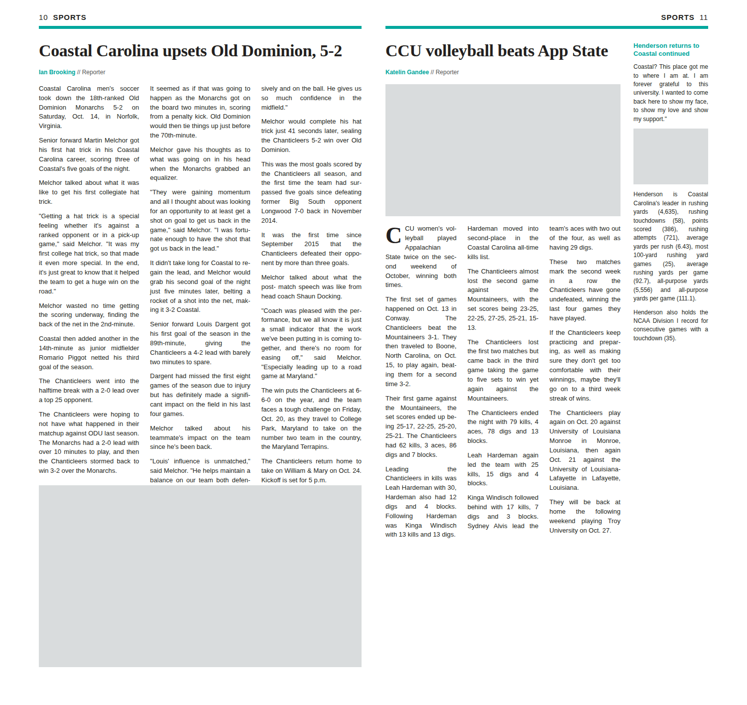10 Sports
Coastal Carolina upsets Old Dominion, 5-2
Ian Brooking // Reporter
Coastal Carolina men's soccer took down the 18th-ranked Old Dominion Monarchs 5-2 on Saturday, Oct. 14, in Norfolk, Virginia.
Senior forward Martin Melchor got his first hat trick in his Coastal Carolina career, scoring three of Coastal's five goals of the night.
Melchor talked about what it was like to get his first collegiate hat trick.
"Getting a hat trick is a special feeling whether it's against a ranked opponent or in a pick-up game," said Melchor. "It was my first college hat trick, so that made it even more special. In the end, it's just great to know that it helped the team to get a huge win on the road."
Melchor wasted no time getting the scoring underway, finding the back of the net in the 2nd-minute.
Coastal then added another in the 14th-minute as junior midfielder Romario Piggot netted his third goal of the season.
The Chanticleers went into the halftime break with a 2-0 lead over a top 25 opponent.
The Chanticleers were hoping to not have what happened in their matchup against ODU last season. The Monarchs had a 2-0 lead with over 10 minutes to play, and then the Chanticleers stormed back to win 3-2 over the Monarchs.
It seemed as if that was going to happen as the Monarchs got on the board two minutes in, scoring from a penalty kick. Old Dominion would then tie things up just before the 70th-minute.
Melchor gave his thoughts as to what was going on in his head when the Monarchs grabbed an equalizer.
"They were gaining momentum and all I thought about was looking for an opportunity to at least get a shot on goal to get us back in the game," said Melchor. "I was fortunate enough to have the shot that got us back in the lead."
It didn't take long for Coastal to regain the lead, and Melchor would grab his second goal of the night just five minutes later, belting a rocket of a shot into the net, making it 3-2 Coastal.
Senior forward Louis Dargent got his first goal of the season in the 89th-minute, giving the Chanticleers a 4-2 lead with barely two minutes to spare.
Dargent had missed the first eight games of the season due to injury but has definitely made a significant impact on the field in his last four games.
Melchor talked about his teammate's impact on the team since he's been back.
"Louis' influence is unmatched," said Melchor. "He helps maintain a balance on our team both defensively and on the ball. He gives us so much confidence in the midfield."
Melchor would complete his hat trick just 41 seconds later, sealing the Chanticleers 5-2 win over Old Dominion.
This was the most goals scored by the Chanticleers all season, and the first time the team had surpassed five goals since defeating former Big South opponent Longwood 7-0 back in November 2014.
It was the first time since September 2015 that the Chanticleers defeated their opponent by more than three goals.
Melchor talked about what the post- match speech was like from head coach Shaun Docking.
"Coach was pleased with the performance, but we all know it is just a small indicator that the work we've been putting in is coming together, and there's no room for easing off," said Melchor. "Especially leading up to a road game at Maryland."
The win puts the Chanticleers at 6-6-0 on the year, and the team faces a tough challenge on Friday, Oct. 20, as they travel to College Park, Maryland to take on the number two team in the country, the Maryland Terrapins.
The Chanticleers return home to take on William & Mary on Oct. 24. Kickoff is set for 5 p.m.
Sports 11
CCU volleyball beats App State
Katelin Gandee // Reporter
CCU women's volleyball played Appalachian State twice on the second weekend of October, winning both times.
The first set of games happened on Oct. 13 in Conway. The Chanticleers beat the Mountaineers 3-1. They then traveled to Boone, North Carolina, on Oct. 15, to play again, beating them for a second time 3-2.
Their first game against the Mountaineers, the set scores ended up being 25-17, 22-25, 25-20, 25-21. The Chanticleers had 62 kills, 3 aces, 86 digs and 7 blocks.
Leading the Chanticleers in kills was Leah Hardeman with 30, Hardeman also had 12 digs and 4 blocks. Following Hardeman was Kinga Windisch with 13 kills and 13 digs.
Hardeman moved into second-place in the Coastal Carolina all-time kills list.
The Chanticleers almost lost the second game against the Mountaineers, with the set scores being 23-25, 22-25, 27-25, 25-21, 15-13.
The Chanticleers lost the first two matches but came back in the third game taking the game to five sets to win yet again against the Mountaineers.
The Chanticleers ended the night with 79 kills, 4 aces, 78 digs and 13 blocks.
Leah Hardeman again led the team with 25 kills, 15 digs and 4 blocks.
Kinga Windisch followed behind with 17 kills, 7 digs and 3 blocks. Sydney Alvis lead the team's aces with two out of the four, as well as having 29 digs.
These two matches mark the second week in a row the Chanticleers have gone undefeated, winning the last four games they have played.
If the Chanticleers keep practicing and preparing, as well as making sure they don't get too comfortable with their winnings, maybe they'll go on to a third week streak of wins.
The Chanticleers play again on Oct. 20 against University of Louisiana Monroe in Monroe, Louisiana, then again Oct. 21 against the University of Louisiana-Lafayette in Lafayette, Louisiana.
They will be back at home the following weekend playing Troy University on Oct. 27.
Henderson returns to Coastal continued
Coastal? This place got me to where I am at. I am forever grateful to this university. I wanted to come back here to show my face, to show my love and show my support."
Henderson is Coastal Carolina's leader in rushing yards (4,635), rushing touchdowns (58), points scored (386), rushing attempts (721), average yards per rush (6.43), most 100-yard rushing yard games (25), average rushing yards per game (92.7), all-purpose yards (5,556) and all-purpose yards per game (111.1).
Henderson also holds the NCAA Division I record for consecutive games with a touchdown (35).